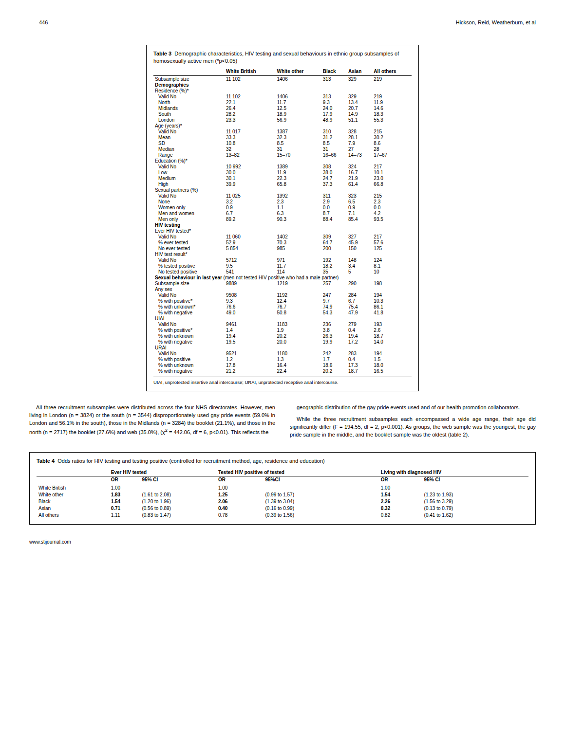446
Hickson, Reid, Weatherburn, et al
Table 3 Demographic characteristics, HIV testing and sexual behaviours in ethnic group subsamples of homosexually active men (*p<0.05)
| | White British | White other | Black | Asian | All others |
| --- | --- | --- | --- | --- | --- |
| Subsample size | 11 102 | 1406 | 313 | 329 | 219 |
| Demographics | |
| Residence (%)* | |
| Valid No | 11 102 | 1406 | 313 | 329 | 219 |
| North | 22.1 | 11.7 | 9.3 | 13.4 | 11.9 |
| Midlands | 26.4 | 12.5 | 24.0 | 20.7 | 14.6 |
| South | 28.2 | 18.9 | 17.9 | 14.9 | 18.3 |
| London | 23.3 | 56.9 | 48.9 | 51.1 | 55.3 |
| Age (years)* | |
| Valid No | 11 017 | 1387 | 310 | 328 | 215 |
| Mean | 33.3 | 32.3 | 31.2 | 28.1 | 30.2 |
| SD | 10.8 | 8.5 | 8.5 | 7.9 | 8.6 |
| Median | 32 | 31 | 31 | 27 | 28 |
| Range | 13–82 | 15–70 | 16–66 | 14–73 | 17–67 |
| Education (%)* | |
| Valid No | 10 992 | 1389 | 308 | 324 | 217 |
| Low | 30.0 | 11.9 | 38.0 | 16.7 | 10.1 |
| Medium | 30.1 | 22.3 | 24.7 | 21.9 | 23.0 |
| High | 39.9 | 65.8 | 37.3 | 61.4 | 66.8 |
| Sexual partners (%) | |
| Valid No | 11 025 | 1392 | 311 | 323 | 215 |
| None | 3.2 | 2.3 | 2.9 | 6.5 | 2.3 |
| Women only | 0.9 | 1.1 | 0.0 | 0.9 | 0.0 |
| Men and women | 6.7 | 6.3 | 8.7 | 7.1 | 4.2 |
| Men only | 89.2 | 90.3 | 88.4 | 85.4 | 93.5 |
| HIV testing | |
| Ever HIV tested* | |
| Valid No | 11 060 | 1402 | 309 | 327 | 217 |
| % ever tested | 52.9 | 70.3 | 64.7 | 45.9 | 57.6 |
| No ever tested | 5 854 | 985 | 200 | 150 | 125 |
| HIV test result* | |
| Valid No | 5712 | 971 | 192 | 148 | 124 |
| % tested positive | 9.5 | 11.7 | 18.2 | 3.4 | 8.1 |
| No tested positive | 541 | 114 | 35 | 5 | 10 |
| Sexual behaviour in last year (men not tested HIV positive who had a male partner) |
| Subsample size | 9889 | 1219 | 257 | 290 | 198 |
| Any sex | |
| Valid No | 9508 | 1192 | 247 | 284 | 194 |
| % with positive* | 9.3 | 12.4 | 9.7 | 6.7 | 10.3 |
| % with unknown* | 76.6 | 76.7 | 74.9 | 75.4 | 86.1 |
| % with negative | 49.0 | 50.8 | 54.3 | 47.9 | 41.8 |
| UIAI | |
| Valid No | 9461 | 1183 | 236 | 279 | 193 |
| % with positive* | 1.4 | 1.9 | 3.8 | 0.4 | 2.6 |
| % with unknown | 19.4 | 20.2 | 26.3 | 19.4 | 18.7 |
| % with negative | 19.5 | 20.0 | 19.9 | 17.2 | 14.0 |
| URAI | |
| Valid No | 9521 | 1180 | 242 | 283 | 194 |
| % with positive | 1.2 | 1.3 | 1.7 | 0.4 | 1.5 |
| % with unknown | 17.8 | 16.4 | 18.6 | 17.3 | 18.0 |
| % with negative | 21.2 | 22.4 | 20.2 | 18.7 | 16.5 |
UIAI, unprotected insertive anal intercourse; URAI, unprotected receptive anal intercourse.
All three recruitment subsamples were distributed across the four NHS directorates. However, men living in London (n = 3824) or the south (n = 3544) disproportionately used gay pride events (59.0% in London and 56.1% in the south), those in the Midlands (n = 3284) the booklet (21.1%), and those in the north (n = 2717) the booklet (27.6%) and web (35.0%), (χ2 = 442.06, df = 6, p<0.01). This reflects the
geographic distribution of the gay pride events used and of our health promotion collaborators.
While the three recruitment subsamples each encompassed a wide age range, their age did significantly differ (F = 194.55, df = 2, p<0.001). As groups, the web sample was the youngest, the gay pride sample in the middle, and the booklet sample was the oldest (table 2).
Table 4 Odds ratios for HIV testing and testing positive (controlled for recruitment method, age, residence and education)
| | Ever HIV tested | Tested HIV positive of tested | Living with diagnosed HIV |
| --- | --- | --- | --- |
| | OR | 95% CI | OR | 95%CI | OR | 95% CI |
| White British | 1.00 | | 1.00 | | 1.00 | |
| White other | 1.83 | (1.61 to 2.08) | 1.25 | (0.99 to 1.57) | 1.54 | (1.23 to 1.93) |
| Black | 1.54 | (1.20 to 1.96) | 2.06 | (1.39 to 3.04) | 2.26 | (1.56 to 3.29) |
| Asian | 0.71 | (0.56 to 0.89) | 0.40 | (0.16 to 0.99) | 0.32 | (0.13 to 0.79) |
| All others | 1.11 | (0.83 to 1.47) | 0.78 | (0.39 to 1.56) | 0.82 | (0.41 to 1.62) |
www.stijournal.com